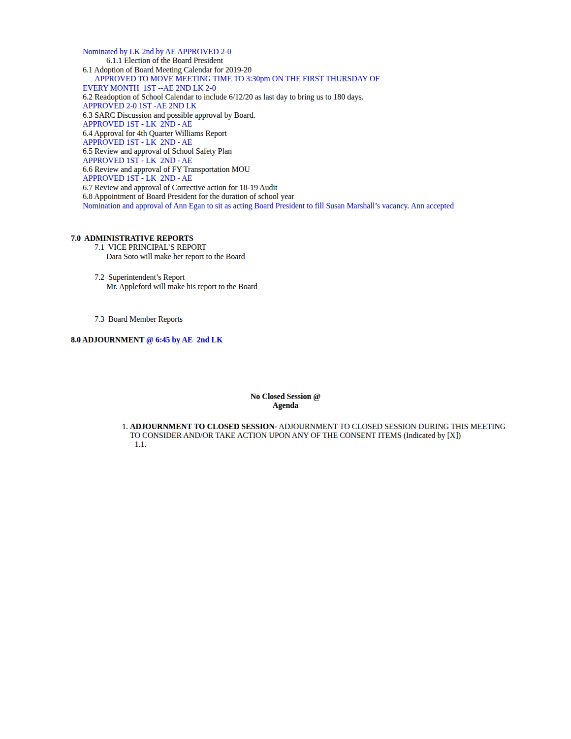Nominated by LK 2nd by AE APPROVED 2-0
6.1.1 Election of the Board President
6.1 Adoption of Board Meeting Calendar for 2019-20
APPROVED TO MOVE MEETING TIME TO 3:30pm ON THE FIRST THURSDAY OF
EVERY MONTH 1ST --AE 2ND LK 2-0
6.2 Readoption of School Calendar to include 6/12/20 as last day to bring us to 180 days.
APPROVED 2-0 1ST -AE 2ND LK
6.3 SARC Discussion and possible approval by Board.
APPROVED 1ST - LK 2ND - AE
6.4 Approval for 4th Quarter Williams Report
APPROVED 1ST - LK 2ND - AE
6.5 Review and approval of School Safety Plan
APPROVED 1ST - LK 2ND - AE
6.6 Review and approval of FY Transportation MOU
APPROVED 1ST - LK 2ND - AE
6.7 Review and approval of Corrective action for 18-19 Audit
6.8 Appointment of Board President for the duration of school year
Nomination and approval of Ann Egan to sit as acting Board President to fill Susan Marshall’s vacancy. Ann accepted
7.0 ADMINISTRATIVE REPORTS
7.1 VICE PRINCIPAL’S REPORT
Dara Soto will make her report to the Board
7.2 Superintendent’s Report
Mr. Appleford will make his report to the Board
7.3 Board Member Reports
8.0 ADJOURNMENT @ 6:45 by AE 2nd LK
No Closed Session @
Agenda
ADJOURNMENT TO CLOSED SESSION- ADJOURNMENT TO CLOSED SESSION DURING THIS MEETING TO CONSIDER AND/OR TAKE ACTION UPON ANY OF THE CONSENT ITEMS (Indicated by [X])
1.1.